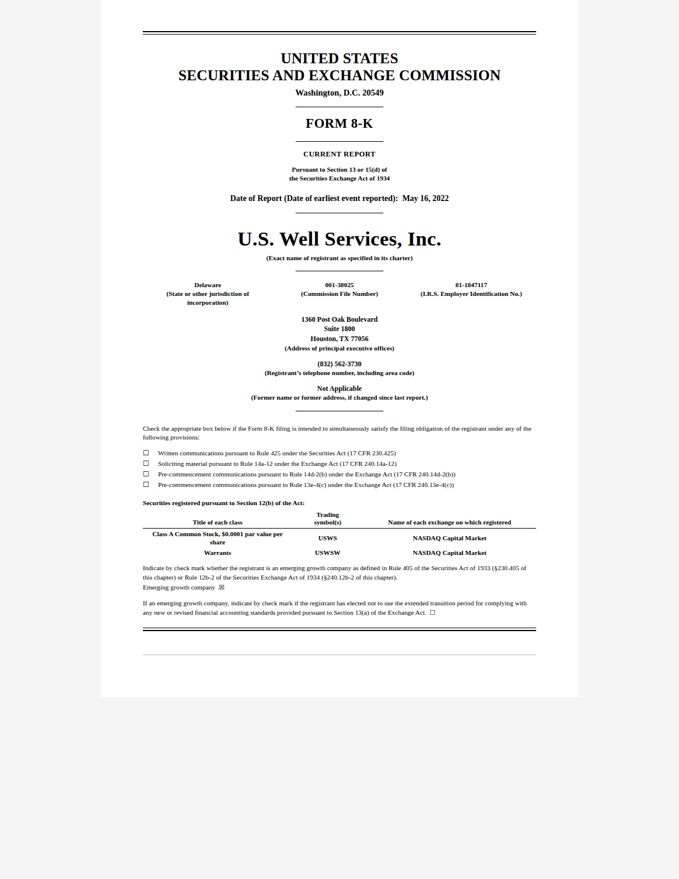UNITED STATES
SECURITIES AND EXCHANGE COMMISSION
Washington, D.C. 20549
FORM 8-K
CURRENT REPORT
Pursuant to Section 13 or 15(d) of
the Securities Exchange Act of 1934
Date of Report (Date of earliest event reported): May 16, 2022
U.S. Well Services, Inc.
(Exact name of registrant as specified in its charter)
| Delaware | 001-38025 | 81-1847117 |
| (State or other jurisdiction of incorporation) | (Commission File Number) | (I.R.S. Employer Identification No.) |
1360 Post Oak Boulevard
Suite 1800
Houston, TX 77056
(Address of principal executive offices)
(832) 562-3730
(Registrant’s telephone number, including area code)
Not Applicable
(Former name or former address, if changed since last report.)
Check the appropriate box below if the Form 8-K filing is intended to simultaneously satisfy the filing obligation of the registrant under any of the following provisions:
| ☐ | Written communications pursuant to Rule 425 under the Securities Act (17 CFR 230.425) |
| ☐ | Soliciting material pursuant to Rule 14a-12 under the Exchange Act (17 CFR 240.14a-12) |
| ☐ | Pre-commencement communications pursuant to Rule 14d-2(b) under the Exchange Act (17 CFR 240.14d-2(b)) |
| ☐ | Pre-commencement communications pursuant to Rule 13e-4(c) under the Exchange Act (17 CFR 240.13e-4(c)) |
Securities registered pursuant to Section 12(b) of the Act:
| Title of each class | Trading symbol(s) | Name of each exchange on which registered |
| --- | --- | --- |
| Class A Common Stock, $0.0001 par value per share | USWS | NASDAQ Capital Market |
| Warrants | USWSW | NASDAQ Capital Market |
Indicate by check mark whether the registrant is an emerging growth company as defined in Rule 405 of the Securities Act of 1933 (§230.405 of this chapter) or Rule 12b-2 of the Securities Exchange Act of 1934 (§240.12b-2 of this chapter).
Emerging growth company ☒
If an emerging growth company, indicate by check mark if the registrant has elected not to use the extended transition period for complying with any new or revised financial accounting standards provided pursuant to Section 13(a) of the Exchange Act. ☐